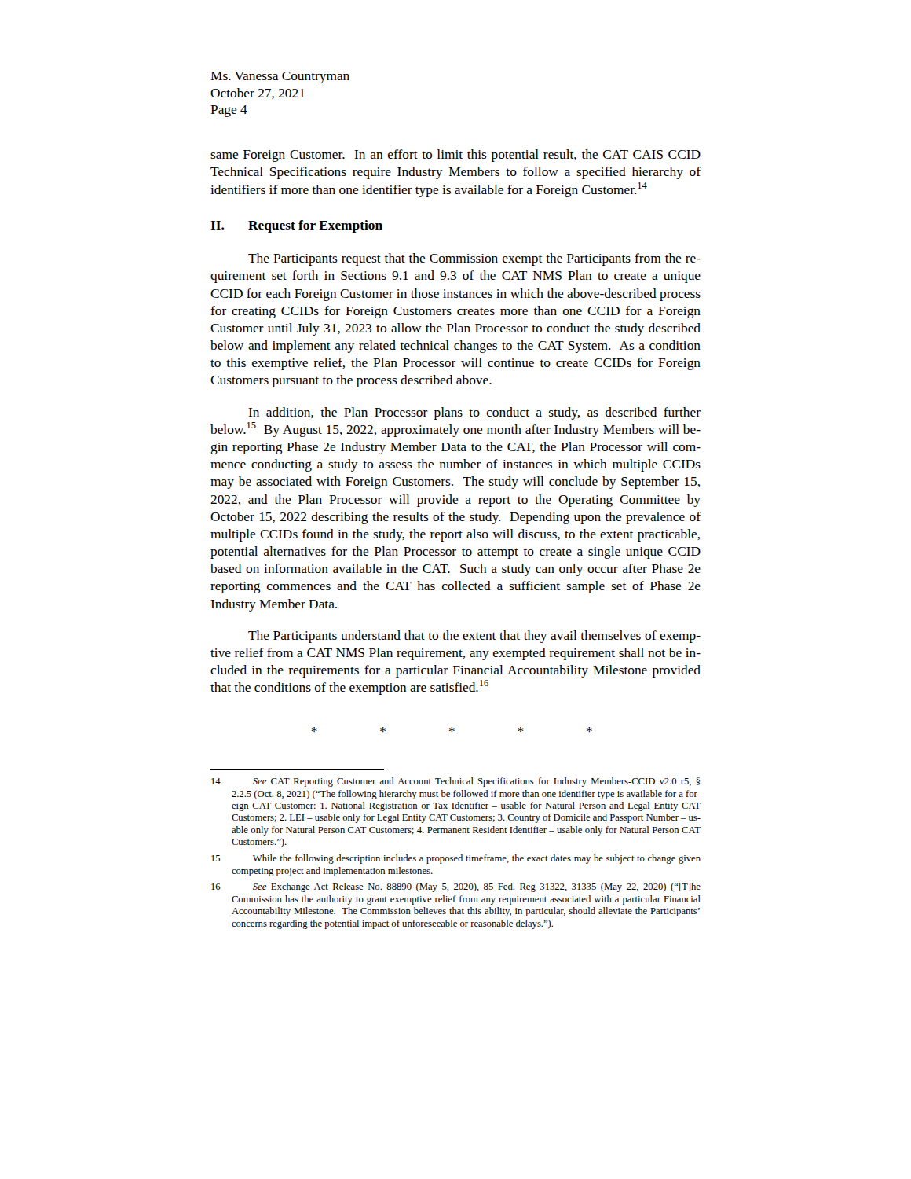Ms. Vanessa Countryman
October 27, 2021
Page 4
same Foreign Customer. In an effort to limit this potential result, the CAT CAIS CCID Technical Specifications require Industry Members to follow a specified hierarchy of identifiers if more than one identifier type is available for a Foreign Customer.14
II. Request for Exemption
The Participants request that the Commission exempt the Participants from the requirement set forth in Sections 9.1 and 9.3 of the CAT NMS Plan to create a unique CCID for each Foreign Customer in those instances in which the above-described process for creating CCIDs for Foreign Customers creates more than one CCID for a Foreign Customer until July 31, 2023 to allow the Plan Processor to conduct the study described below and implement any related technical changes to the CAT System. As a condition to this exemptive relief, the Plan Processor will continue to create CCIDs for Foreign Customers pursuant to the process described above.
In addition, the Plan Processor plans to conduct a study, as described further below.15 By August 15, 2022, approximately one month after Industry Members will begin reporting Phase 2e Industry Member Data to the CAT, the Plan Processor will commence conducting a study to assess the number of instances in which multiple CCIDs may be associated with Foreign Customers. The study will conclude by September 15, 2022, and the Plan Processor will provide a report to the Operating Committee by October 15, 2022 describing the results of the study. Depending upon the prevalence of multiple CCIDs found in the study, the report also will discuss, to the extent practicable, potential alternatives for the Plan Processor to attempt to create a single unique CCID based on information available in the CAT. Such a study can only occur after Phase 2e reporting commences and the CAT has collected a sufficient sample set of Phase 2e Industry Member Data.
The Participants understand that to the extent that they avail themselves of exemptive relief from a CAT NMS Plan requirement, any exempted requirement shall not be included in the requirements for a particular Financial Accountability Milestone provided that the conditions of the exemption are satisfied.16
* * * * *
14
See CAT Reporting Customer and Account Technical Specifications for Industry Members-CCID v2.0 r5, § 2.2.5 (Oct. 8, 2021) (“The following hierarchy must be followed if more than one identifier type is available for a foreign CAT Customer: 1. National Registration or Tax Identifier – usable for Natural Person and Legal Entity CAT Customers; 2. LEI – usable only for Legal Entity CAT Customers; 3. Country of Domicile and Passport Number – usable only for Natural Person CAT Customers; 4. Permanent Resident Identifier – usable only for Natural Person CAT Customers.”).
15
While the following description includes a proposed timeframe, the exact dates may be subject to change given competing project and implementation milestones.
16
See Exchange Act Release No. 88890 (May 5, 2020), 85 Fed. Reg 31322, 31335 (May 22, 2020) (“[T]he Commission has the authority to grant exemptive relief from any requirement associated with a particular Financial Accountability Milestone. The Commission believes that this ability, in particular, should alleviate the Participants’ concerns regarding the potential impact of unforeseeable or reasonable delays.”).